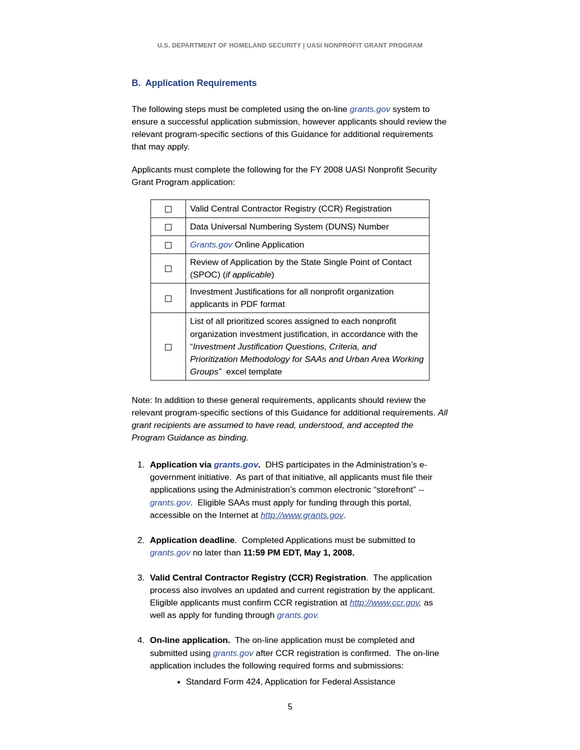U.S. DEPARTMENT OF HOMELAND SECURITY | UASI NONPROFIT GRANT PROGRAM
B. Application Requirements
The following steps must be completed using the on-line grants.gov system to ensure a successful application submission, however applicants should review the relevant program-specific sections of this Guidance for additional requirements that may apply.
Applicants must complete the following for the FY 2008 UASI Nonprofit Security Grant Program application:
| | Valid Central Contractor Registry (CCR) Registration |
| | Data Universal Numbering System (DUNS) Number |
| | Grants.gov Online Application |
| | Review of Application by the State Single Point of Contact (SPOC) ( if applicable ) |
| | Investment Justifications for all nonprofit organization applicants in PDF format |
| | List of all prioritized scores assigned to each nonprofit organization investment justification, in accordance with the “ Investment Justification Questions, Criteria, and Prioritization Methodology for SAAs and Urban Area Working Groups” excel template |
Note: In addition to these general requirements, applicants should review the relevant program-specific sections of this Guidance for additional requirements. All grant recipients are assumed to have read, understood, and accepted the Program Guidance as binding.
Application via grants.gov. DHS participates in the Administration’s e-government initiative. As part of that initiative, all applicants must file their applications using the Administration’s common electronic “storefront” -- grants.gov. Eligible SAAs must apply for funding through this portal, accessible on the Internet at http://www.grants.gov.
Application deadline. Completed Applications must be submitted to grants.gov no later than 11:59 PM EDT, May 1, 2008.
Valid Central Contractor Registry (CCR) Registration. The application process also involves an updated and current registration by the applicant. Eligible applicants must confirm CCR registration at http://www.ccr.gov, as well as apply for funding through grants.gov.
On-line application. The on-line application must be completed and submitted using grants.gov after CCR registration is confirmed. The on-line application includes the following required forms and submissions:
Standard Form 424, Application for Federal Assistance
5